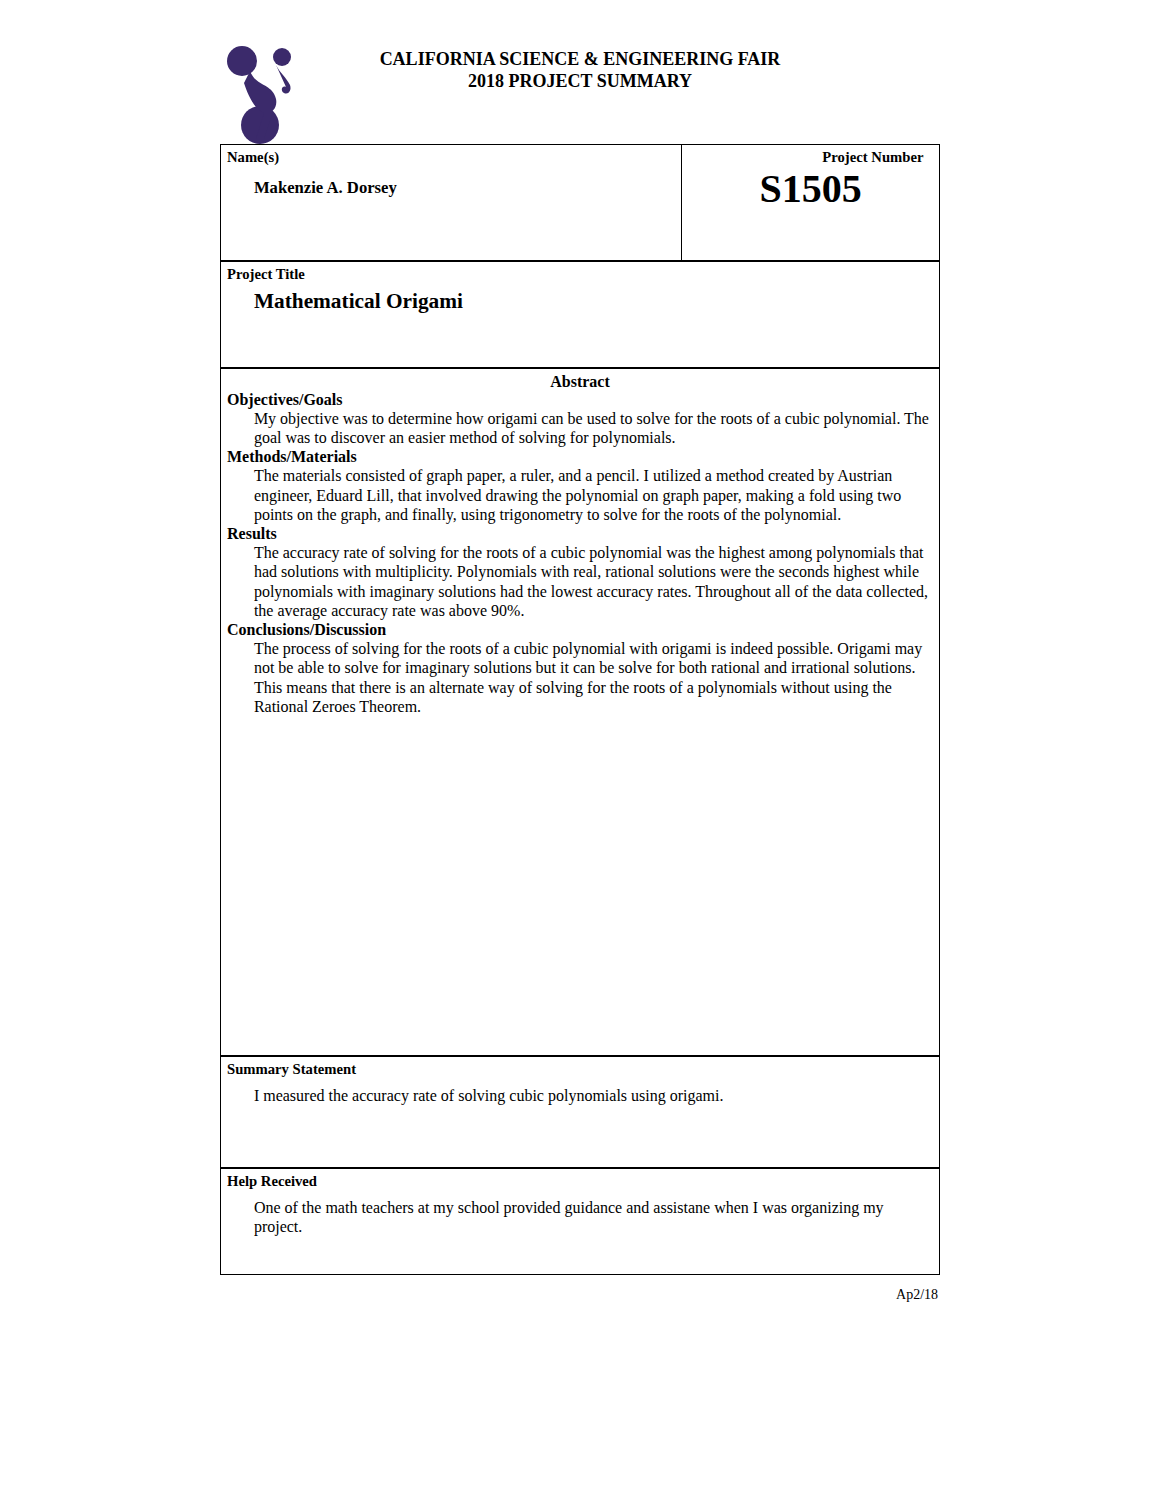CALIFORNIA SCIENCE & ENGINEERING FAIR
2018 PROJECT SUMMARY
| Name(s) Makenzie A. Dorsey | Project Number S1505 |
| Project Title Mathematical Origami |
| Abstract Objectives/Goals My objective was to determine how origami can be used to solve for the roots of a cubic polynomial. The goal was to discover an easier method of solving for polynomials. Methods/Materials The materials consisted of graph paper, a ruler, and a pencil. I utilized a method created by Austrian engineer, Eduard Lill, that involved drawing the polynomial on graph paper, making a fold using two points on the graph, and finally, using trigonometry to solve for the roots of the polynomial. Results The accuracy rate of solving for the roots of a cubic polynomial was the highest among polynomials that had solutions with multiplicity. Polynomials with real, rational solutions were the seconds highest while polynomials with imaginary solutions had the lowest accuracy rates. Throughout all of the data collected, the average accuracy rate was above 90%. Conclusions/Discussion The process of solving for the roots of a cubic polynomial with origami is indeed possible. Origami may not be able to solve for imaginary solutions but it can be solve for both rational and irrational solutions. This means that there is an alternate way of solving for the roots of a polynomials without using the Rational Zeroes Theorem. |
| Summary Statement I measured the accuracy rate of solving cubic polynomials using origami. |
| Help Received One of the math teachers at my school provided guidance and assistane when I was organizing my project. |
Ap2/18